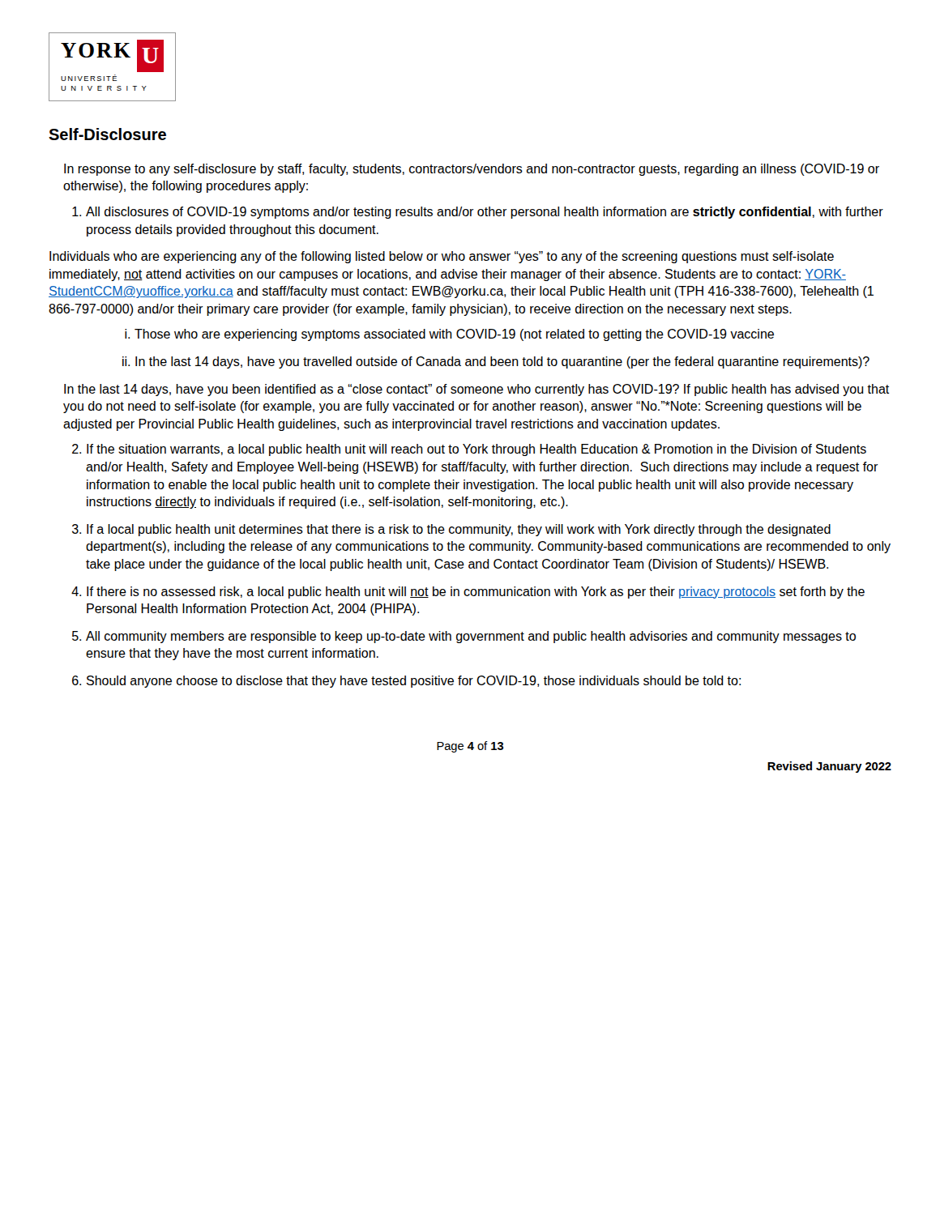YORK U
UNIVERSITÉ
U N I V E R S I T Y
Self-Disclosure
In response to any self-disclosure by staff, faculty, students, contractors/vendors and non-contractor guests, regarding an illness (COVID-19 or otherwise), the following procedures apply:
All disclosures of COVID-19 symptoms and/or testing results and/or other personal health information are strictly confidential, with further process details provided throughout this document.
Individuals who are experiencing any of the following listed below or who answer “yes” to any of the screening questions must self-isolate immediately, not attend activities on our campuses or locations, and advise their manager of their absence. Students are to contact: YORK-StudentCCM@yuoffice.yorku.ca and staff/faculty must contact: EWB@yorku.ca, their local Public Health unit (TPH 416-338-7600), Telehealth (1 866-797-0000) and/or their primary care provider (for example, family physician), to receive direction on the necessary next steps.
Those who are experiencing symptoms associated with COVID-19 (not related to getting the COVID-19 vaccine
In the last 14 days, have you travelled outside of Canada and been told to quarantine (per the federal quarantine requirements)?
In the last 14 days, have you been identified as a “close contact” of someone who currently has COVID-19? If public health has advised you that you do not need to self-isolate (for example, you are fully vaccinated or for another reason), answer “No.”*Note: Screening questions will be adjusted per Provincial Public Health guidelines, such as interprovincial travel restrictions and vaccination updates.
If the situation warrants, a local public health unit will reach out to York through Health Education & Promotion in the Division of Students and/or Health, Safety and Employee Well-being (HSEWB) for staff/faculty, with further direction. Such directions may include a request for information to enable the local public health unit to complete their investigation. The local public health unit will also provide necessary instructions directly to individuals if required (i.e., self-isolation, self-monitoring, etc.).
If a local public health unit determines that there is a risk to the community, they will work with York directly through the designated department(s), including the release of any communications to the community. Community-based communications are recommended to only take place under the guidance of the local public health unit, Case and Contact Coordinator Team (Division of Students)/ HSEWB.
If there is no assessed risk, a local public health unit will not be in communication with York as per their privacy protocols set forth by the Personal Health Information Protection Act, 2004 (PHIPA).
All community members are responsible to keep up-to-date with government and public health advisories and community messages to ensure that they have the most current information.
Should anyone choose to disclose that they have tested positive for COVID-19, those individuals should be told to:
Page 4 of 13
Revised January 2022